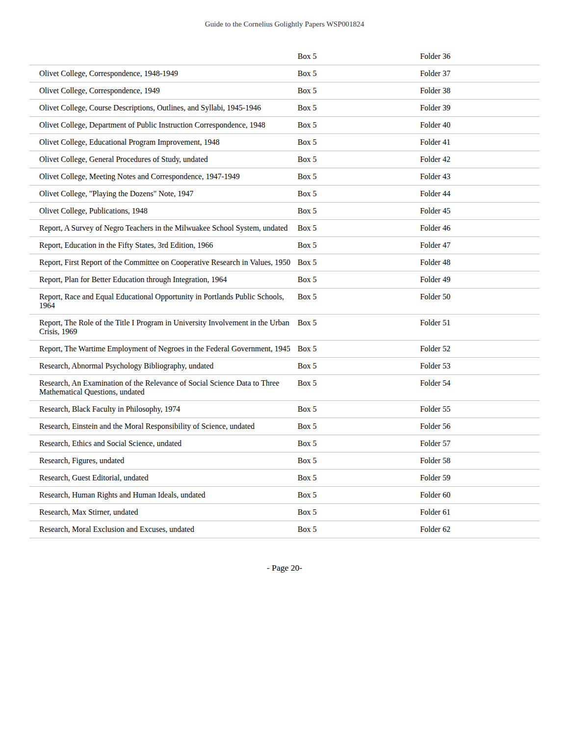Guide to the Cornelius Golightly Papers WSP001824
| | Box 5 | Folder 36 |
| Olivet College, Correspondence, 1948-1949 | Box 5 | Folder 37 |
| Olivet College, Correspondence, 1949 | Box 5 | Folder 38 |
| Olivet College, Course Descriptions, Outlines, and Syllabi, 1945-1946 | Box 5 | Folder 39 |
| Olivet College, Department of Public Instruction Correspondence, 1948 | Box 5 | Folder 40 |
| Olivet College, Educational Program Improvement, 1948 | Box 5 | Folder 41 |
| Olivet College, General Procedures of Study, undated | Box 5 | Folder 42 |
| Olivet College, Meeting Notes and Correspondence, 1947-1949 | Box 5 | Folder 43 |
| Olivet College, "Playing the Dozens" Note, 1947 | Box 5 | Folder 44 |
| Olivet College, Publications, 1948 | Box 5 | Folder 45 |
| Report, A Survey of Negro Teachers in the Milwuakee School System, undated | Box 5 | Folder 46 |
| Report, Education in the Fifty States, 3rd Edition, 1966 | Box 5 | Folder 47 |
| Report, First Report of the Committee on Cooperative Research in Values, 1950 | Box 5 | Folder 48 |
| Report, Plan for Better Education through Integration, 1964 | Box 5 | Folder 49 |
| Report, Race and Equal Educational Opportunity in Portlands Public Schools, 1964 | Box 5 | Folder 50 |
| Report, The Role of the Title I Program in University Involvement in the Urban Crisis, 1969 | Box 5 | Folder 51 |
| Report, The Wartime Employment of Negroes in the Federal Government, 1945 | Box 5 | Folder 52 |
| Research, Abnormal Psychology Bibliography, undated | Box 5 | Folder 53 |
| Research, An Examination of the Relevance of Social Science Data to Three Mathematical Questions, undated | Box 5 | Folder 54 |
| Research, Black Faculty in Philosophy, 1974 | Box 5 | Folder 55 |
| Research, Einstein and the Moral Responsibility of Science, undated | Box 5 | Folder 56 |
| Research, Ethics and Social Science, undated | Box 5 | Folder 57 |
| Research, Figures, undated | Box 5 | Folder 58 |
| Research, Guest Editorial, undated | Box 5 | Folder 59 |
| Research, Human Rights and Human Ideals, undated | Box 5 | Folder 60 |
| Research, Max Stirner, undated | Box 5 | Folder 61 |
| Research, Moral Exclusion and Excuses, undated | Box 5 | Folder 62 |
- Page 20-